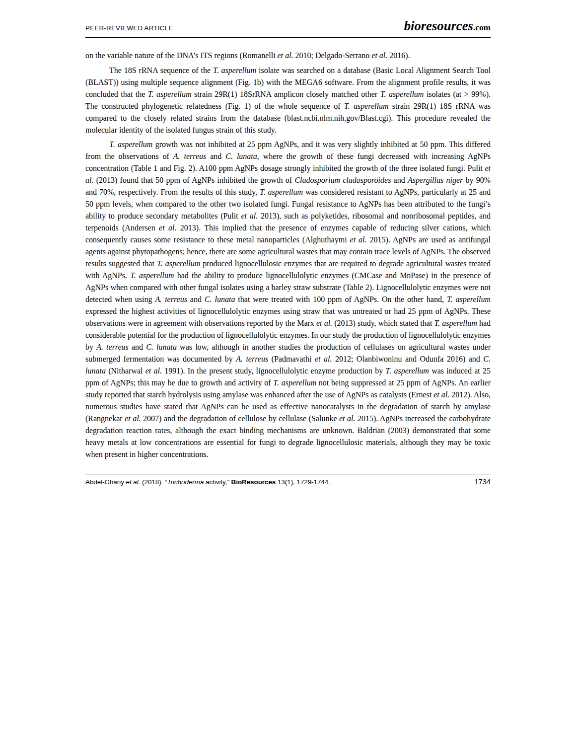PEER-REVIEWED ARTICLE bioresources.com
on the variable nature of the DNA’s ITS regions (Romanelli et al. 2010; Delgado-Serrano et al. 2016).
The 18S rRNA sequence of the T. asperellum isolate was searched on a database (Basic Local Alignment Search Tool (BLAST)) using multiple sequence alignment (Fig. 1b) with the MEGA6 software. From the alignment profile results, it was concluded that the T. asperellum strain 29R(1) 18SrRNA amplicon closely matched other T. asperellum isolates (at > 99%). The constructed phylogenetic relatedness (Fig. 1) of the whole sequence of T. asperellum strain 29R(1) 18S rRNA was compared to the closely related strains from the database (blast.ncbi.nlm.nih.gov/Blast.cgi). This procedure revealed the molecular identity of the isolated fungus strain of this study.
T. asperellum growth was not inhibited at 25 ppm AgNPs, and it was very slightly inhibited at 50 ppm. This differed from the observations of A. terreus and C. lunata, where the growth of these fungi decreased with increasing AgNPs concentration (Table 1 and Fig. 2). A100 ppm AgNPs dosage strongly inhibited the growth of the three isolated fungi. Pulit et al. (2013) found that 50 ppm of AgNPs inhibited the growth of Cladosporium cladosporoides and Aspergillus niger by 90% and 70%, respectively. From the results of this study, T. asperellum was considered resistant to AgNPs, particularly at 25 and 50 ppm levels, when compared to the other two isolated fungi. Fungal resistance to AgNPs has been attributed to the fungi’s ability to produce secondary metabolites (Pulit et al. 2013), such as polyketides, ribosomal and nonribosomal peptides, and terpenoids (Andersen et al. 2013). This implied that the presence of enzymes capable of reducing silver cations, which consequently causes some resistance to these metal nanoparticles (Alghuthaymi et al. 2015). AgNPs are used as antifungal agents against phytopathogens; hence, there are some agricultural wastes that may contain trace levels of AgNPs. The observed results suggested that T. asperellum produced lignocellulosic enzymes that are required to degrade agricultural wastes treated with AgNPs. T. asperellum had the ability to produce lignocellulolytic enzymes (CMCase and MnPase) in the presence of AgNPs when compared with other fungal isolates using a barley straw substrate (Table 2). Lignocellulolytic enzymes were not detected when using A. terreus and C. lunata that were treated with 100 ppm of AgNPs. On the other hand, T. asperellum expressed the highest activities of lignocellulolytic enzymes using straw that was untreated or had 25 ppm of AgNPs. These observations were in agreement with observations reported by the Marx et al. (2013) study, which stated that T. asperellum had considerable potential for the production of lignocellulolytic enzymes. In our study the production of lignocellulolytic enzymes by A. terreus and C. lunata was low, although in another studies the production of cellulases on agricultural wastes under submerged fermentation was documented by A. terreus (Padmavathi et al. 2012; Olanbiwoninu and Odunfa 2016) and C. lunata (Nitharwal et al. 1991). In the present study, lignocellulolytic enzyme production by T. asperellum was induced at 25 ppm of AgNPs; this may be due to growth and activity of T. asperellum not being suppressed at 25 ppm of AgNPs. An earlier study reported that starch hydrolysis using amylase was enhanced after the use of AgNPs as catalysts (Ernest et al. 2012). Also, numerous studies have stated that AgNPs can be used as effective nanocatalysts in the degradation of starch by amylase (Rangnekar et al. 2007) and the degradation of cellulose by cellulase (Salunke et al. 2015). AgNPs increased the carbohydrate degradation reaction rates, although the exact binding mechanisms are unknown. Baldrian (2003) demonstrated that some heavy metals at low concentrations are essential for fungi to degrade lignocellulosic materials, although they may be toxic when present in higher concentrations.
Abdel-Ghany et al. (2018). “Trichoderma activity,” BioResources 13(1), 1729-1744. 1734